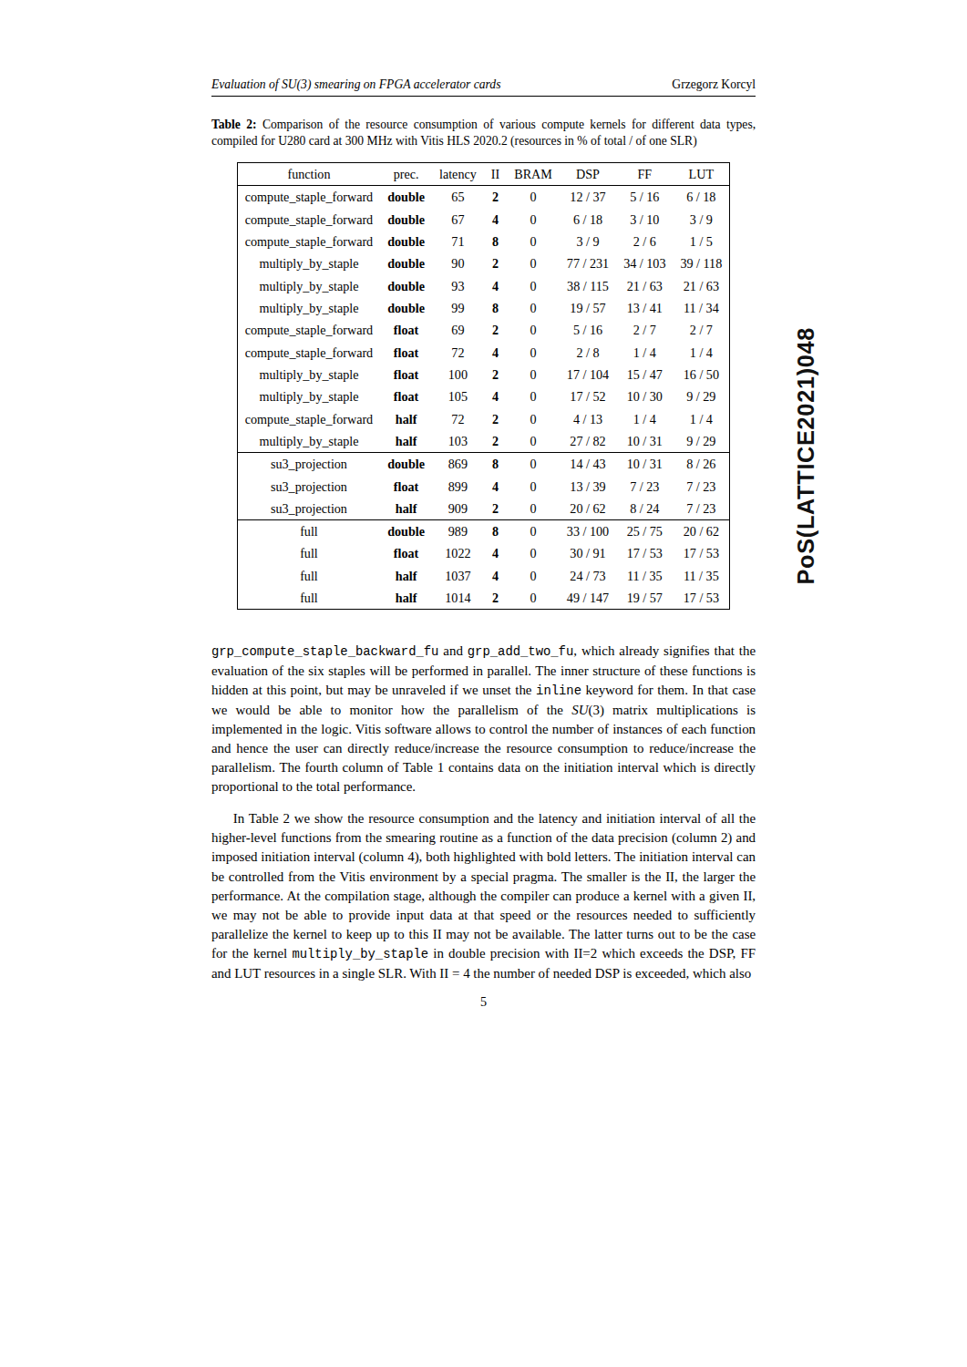Evaluation of SU(3) smearing on FPGA accelerator cards
Grzegorz Korcyl
PoS(LATTICE2021)048
Table 2: Comparison of the resource consumption of various compute kernels for different data types, compiled for U280 card at 300 MHz with Vitis HLS 2020.2 (resources in % of total / of one SLR)
| function | prec. | latency | II | BRAM | DSP | FF | LUT |
| --- | --- | --- | --- | --- | --- | --- | --- |
| compute_staple_forward | double | 65 | 2 | 0 | 12 / 37 | 5 / 16 | 6 / 18 |
| compute_staple_forward | double | 67 | 4 | 0 | 6 / 18 | 3 / 10 | 3 / 9 |
| compute_staple_forward | double | 71 | 8 | 0 | 3 / 9 | 2 / 6 | 1 / 5 |
| multiply_by_staple | double | 90 | 2 | 0 | 77 / 231 | 34 / 103 | 39 / 118 |
| multiply_by_staple | double | 93 | 4 | 0 | 38 / 115 | 21 / 63 | 21 / 63 |
| multiply_by_staple | double | 99 | 8 | 0 | 19 / 57 | 13 / 41 | 11 / 34 |
| compute_staple_forward | float | 69 | 2 | 0 | 5 / 16 | 2 / 7 | 2 / 7 |
| compute_staple_forward | float | 72 | 4 | 0 | 2 / 8 | 1 / 4 | 1 / 4 |
| multiply_by_staple | float | 100 | 2 | 0 | 17 / 104 | 15 / 47 | 16 / 50 |
| multiply_by_staple | float | 105 | 4 | 0 | 17 / 52 | 10 / 30 | 9 / 29 |
| compute_staple_forward | half | 72 | 2 | 0 | 4 / 13 | 1 / 4 | 1 / 4 |
| multiply_by_staple | half | 103 | 2 | 0 | 27 / 82 | 10 / 31 | 9 / 29 |
| su3_projection | double | 869 | 8 | 0 | 14 / 43 | 10 / 31 | 8 / 26 |
| su3_projection | float | 899 | 4 | 0 | 13 / 39 | 7 / 23 | 7 / 23 |
| su3_projection | half | 909 | 2 | 0 | 20 / 62 | 8 / 24 | 7 / 23 |
| full | double | 989 | 8 | 0 | 33 / 100 | 25 / 75 | 20 / 62 |
| full | float | 1022 | 4 | 0 | 30 / 91 | 17 / 53 | 17 / 53 |
| full | half | 1037 | 4 | 0 | 24 / 73 | 11 / 35 | 11 / 35 |
| full | half | 1014 | 2 | 0 | 49 / 147 | 19 / 57 | 17 / 53 |
grp_compute_staple_backward_fu and grp_add_two_fu, which already signifies that the evaluation of the six staples will be performed in parallel. The inner structure of these functions is hidden at this point, but may be unraveled if we unset the inline keyword for them. In that case we would be able to monitor how the parallelism of the SU(3) matrix multiplications is implemented in the logic. Vitis software allows to control the number of instances of each function and hence the user can directly reduce/increase the resource consumption to reduce/increase the parallelism. The fourth column of Table 1 contains data on the initiation interval which is directly proportional to the total performance.
In Table 2 we show the resource consumption and the latency and initiation interval of all the higher-level functions from the smearing routine as a function of the data precision (column 2) and imposed initiation interval (column 4), both highlighted with bold letters. The initiation interval can be controlled from the Vitis environment by a special pragma. The smaller is the II, the larger the performance. At the compilation stage, although the compiler can produce a kernel with a given II, we may not be able to provide input data at that speed or the resources needed to sufficiently parallelize the kernel to keep up to this II may not be available. The latter turns out to be the case for the kernel multiply_by_staple in double precision with II=2 which exceeds the DSP, FF and LUT resources in a single SLR. With II = 4 the number of needed DSP is exceeded, which also
5